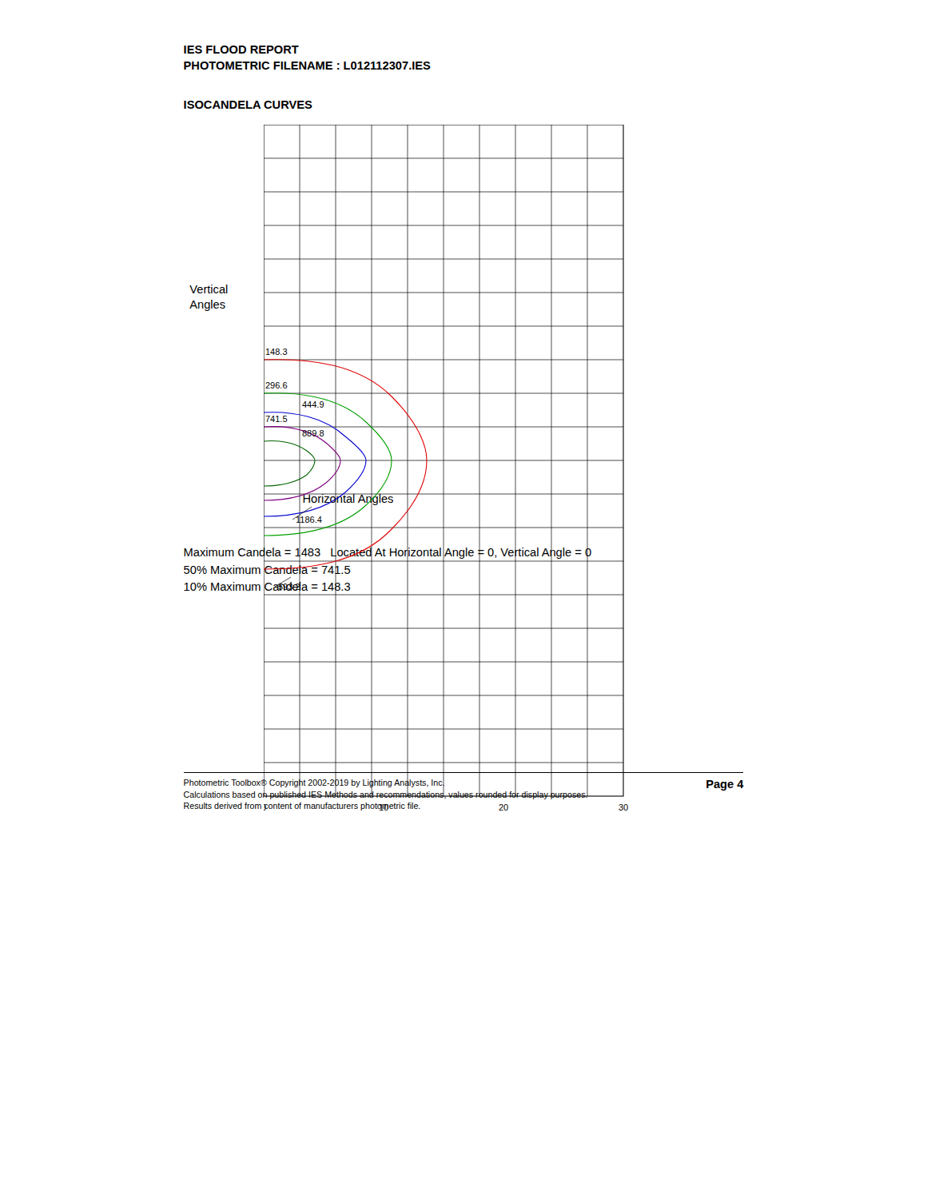IES FLOOD REPORT
PHOTOMETRIC FILENAME : L012112307.IES
ISOCANDELA CURVES
Vertical
Angles
Horizontal Angles
Plot geometry: x: 0..30 deg -> 0..450 px y: -30..30 deg -> 840..0 px (30 at top) Grid every 3 deg horizontally (45px), every 3 deg vertically (42px) 30 20 0 -10 -20 -30 30 20 10 0 -10 -20 -30 0 10 20 30 148.3 296.6 444.9 741.5 889.8 1186.4 593.2
Maximum Candela = 1483 Located At Horizontal Angle = 0, Vertical Angle = 0
50% Maximum Candela = 741.5
10% Maximum Candela = 148.3
Photometric Toolbox® Copyright 2002-2019 by Lighting Analysts, Inc.
Calculations based on published IES Methods and recommendations, values rounded for display purposes.
Results derived from content of manufacturers photometric file.
Page 4